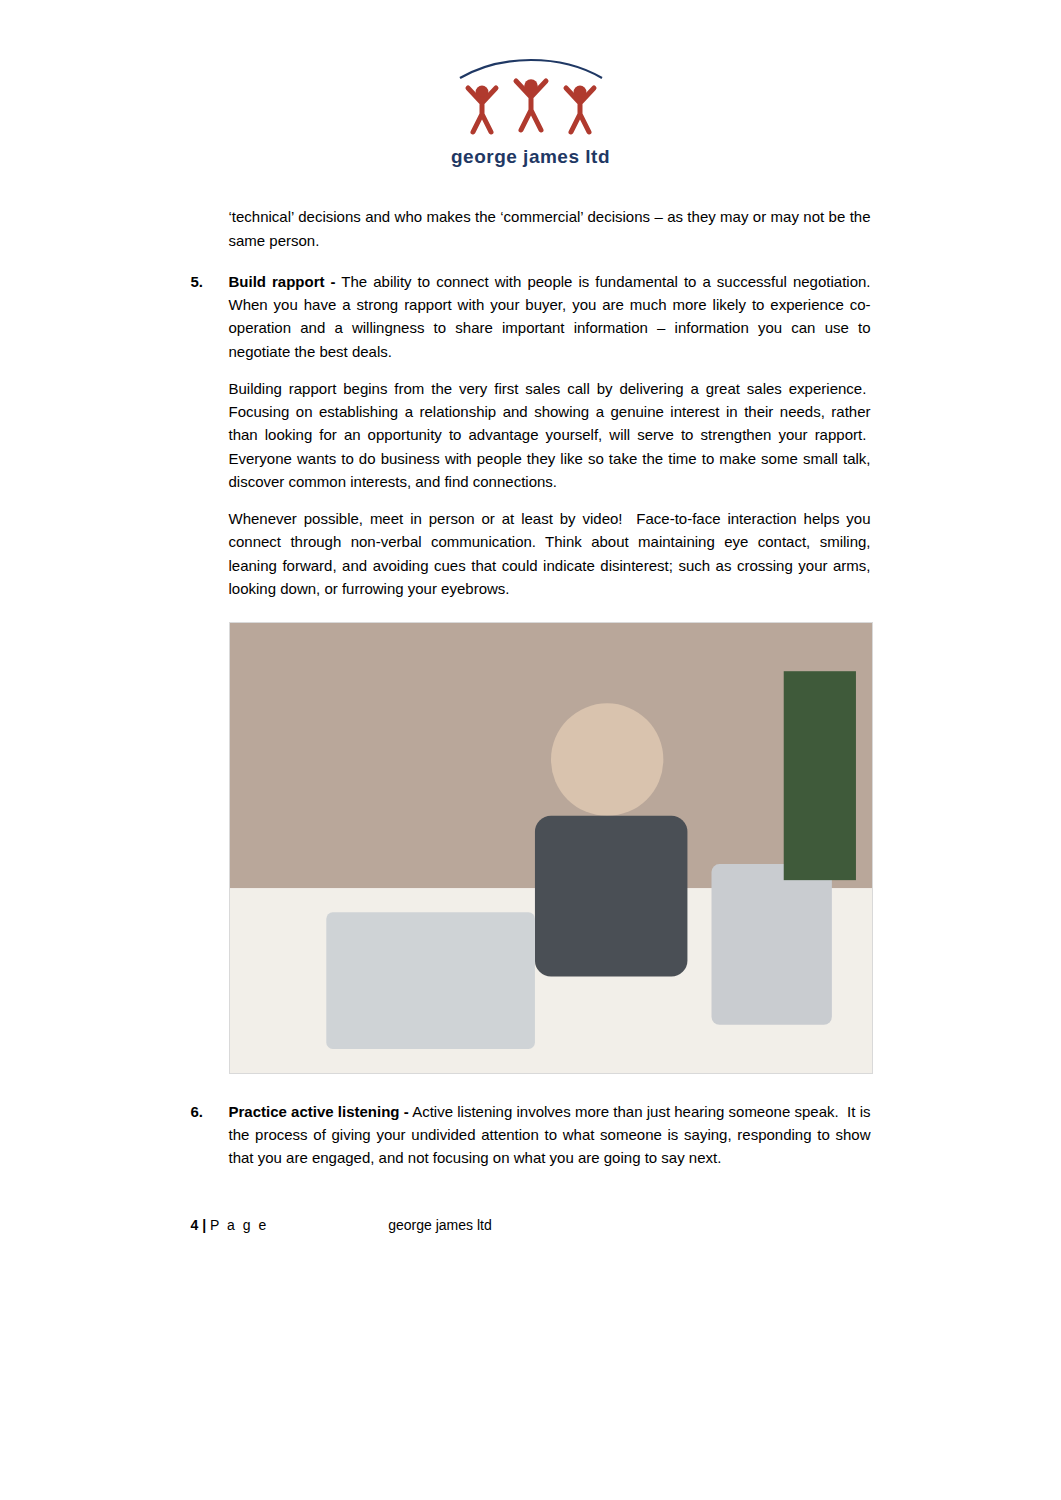george james ltd emblem
george james ltd
‘technical’ decisions and who makes the ‘commercial’ decisions – as they may or may not be the same person.
Build rapport - The ability to connect with people is fundamental to a successful negotiation. When you have a strong rapport with your buyer, you are much more likely to experience co-operation and a willingness to share important information – information you can use to negotiate the best deals.
Building rapport begins from the very first sales call by delivering a great sales experience. Focusing on establishing a relationship and showing a genuine interest in their needs, rather than looking for an opportunity to advantage yourself, will serve to strengthen your rapport. Everyone wants to do business with people they like so take the time to make some small talk, discover common interests, and find connections.
Whenever possible, meet in person or at least by video! Face-to-face interaction helps you connect through non-verbal communication. Think about maintaining eye contact, smiling, leaning forward, and avoiding cues that could indicate disinterest; such as crossing your arms, looking down, or furrowing your eyebrows.
Practice active listening - Active listening involves more than just hearing someone speak. It is the process of giving your undivided attention to what someone is saying, responding to show that you are engaged, and not focusing on what you are going to say next.
4 | P a g e george james ltd